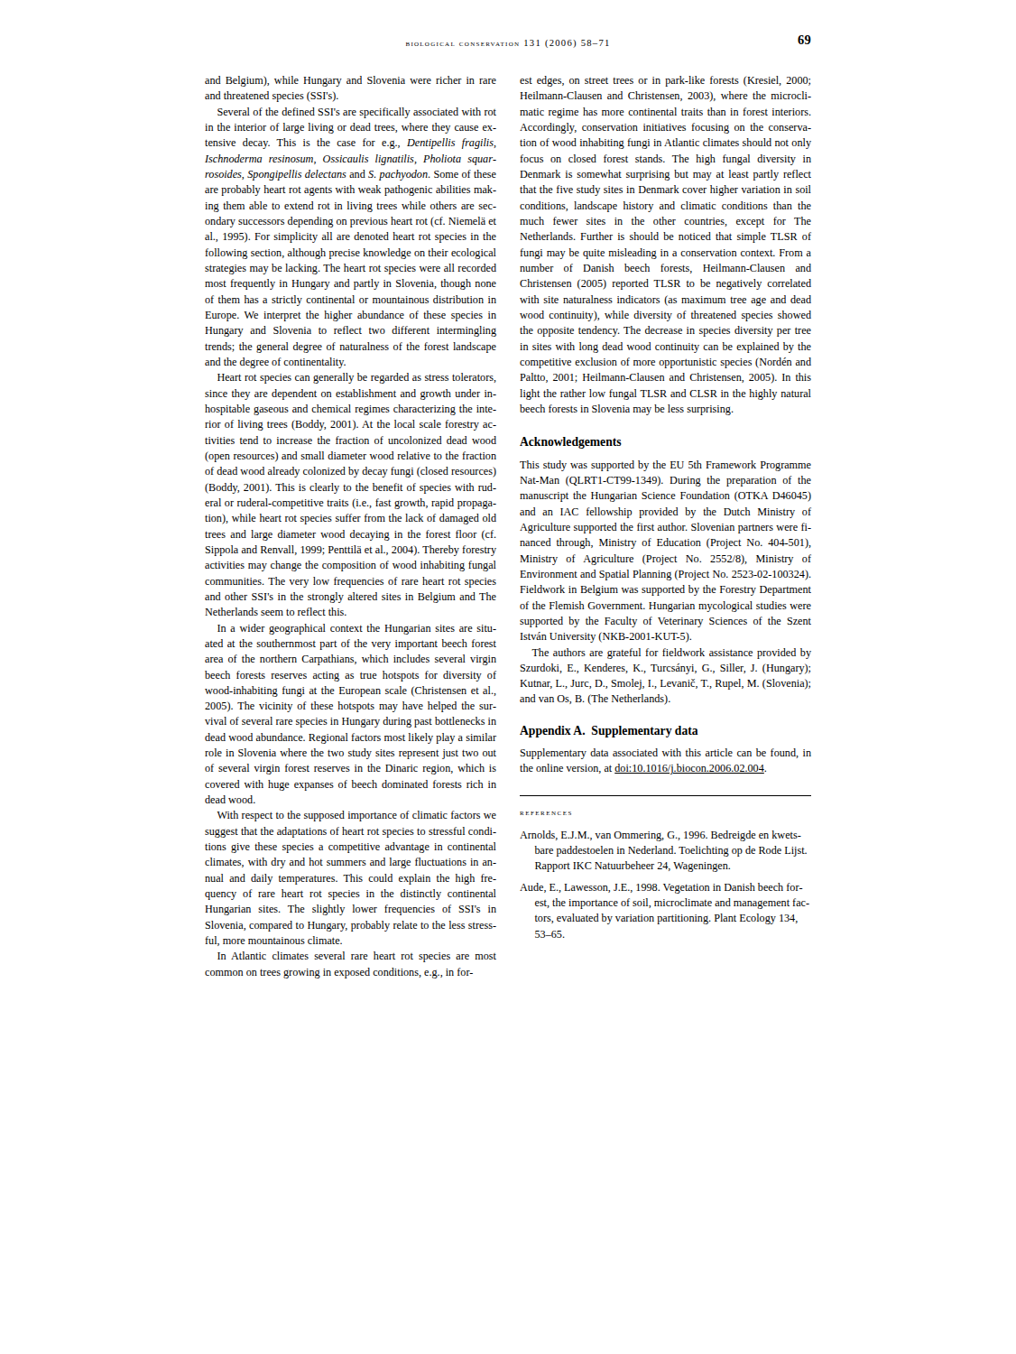biological conservation 131 (2006) 58–71 69
and Belgium), while Hungary and Slovenia were richer in rare and threatened species (SSI's).
Several of the defined SSI's are specifically associated with rot in the interior of large living or dead trees, where they cause extensive decay. This is the case for e.g., Dentipellis fragilis, Ischnoderma resinosum, Ossicaulis lignatilis, Pholiota squarrosoides, Spongipellis delectans and S. pachyodon. Some of these are probably heart rot agents with weak pathogenic abilities making them able to extend rot in living trees while others are secondary successors depending on previous heart rot (cf. Niemelä et al., 1995). For simplicity all are denoted heart rot species in the following section, although precise knowledge on their ecological strategies may be lacking. The heart rot species were all recorded most frequently in Hungary and partly in Slovenia, though none of them has a strictly continental or mountainous distribution in Europe. We interpret the higher abundance of these species in Hungary and Slovenia to reflect two different intermingling trends; the general degree of naturalness of the forest landscape and the degree of continentality.
Heart rot species can generally be regarded as stress tolerators, since they are dependent on establishment and growth under inhospitable gaseous and chemical regimes characterizing the interior of living trees (Boddy, 2001). At the local scale forestry activities tend to increase the fraction of uncolonized dead wood (open resources) and small diameter wood relative to the fraction of dead wood already colonized by decay fungi (closed resources) (Boddy, 2001). This is clearly to the benefit of species with ruderal or ruderal-competitive traits (i.e., fast growth, rapid propagation), while heart rot species suffer from the lack of damaged old trees and large diameter wood decaying in the forest floor (cf. Sippola and Renvall, 1999; Penttilä et al., 2004). Thereby forestry activities may change the composition of wood inhabiting fungal communities. The very low frequencies of rare heart rot species and other SSI's in the strongly altered sites in Belgium and The Netherlands seem to reflect this.
In a wider geographical context the Hungarian sites are situated at the southernmost part of the very important beech forest area of the northern Carpathians, which includes several virgin beech forests reserves acting as true hotspots for diversity of wood-inhabiting fungi at the European scale (Christensen et al., 2005). The vicinity of these hotspots may have helped the survival of several rare species in Hungary during past bottlenecks in dead wood abundance. Regional factors most likely play a similar role in Slovenia where the two study sites represent just two out of several virgin forest reserves in the Dinaric region, which is covered with huge expanses of beech dominated forests rich in dead wood.
With respect to the supposed importance of climatic factors we suggest that the adaptations of heart rot species to stressful conditions give these species a competitive advantage in continental climates, with dry and hot summers and large fluctuations in annual and daily temperatures. This could explain the high frequency of rare heart rot species in the distinctly continental Hungarian sites. The slightly lower frequencies of SSI's in Slovenia, compared to Hungary, probably relate to the less stressful, more mountainous climate.
In Atlantic climates several rare heart rot species are most common on trees growing in exposed conditions, e.g., in for-
est edges, on street trees or in park-like forests (Kresiel, 2000; Heilmann-Clausen and Christensen, 2003), where the microclimatic regime has more continental traits than in forest interiors. Accordingly, conservation initiatives focusing on the conservation of wood inhabiting fungi in Atlantic climates should not only focus on closed forest stands. The high fungal diversity in Denmark is somewhat surprising but may at least partly reflect that the five study sites in Denmark cover higher variation in soil conditions, landscape history and climatic conditions than the much fewer sites in the other countries, except for The Netherlands. Further is should be noticed that simple TLSR of fungi may be quite misleading in a conservation context. From a number of Danish beech forests, Heilmann-Clausen and Christensen (2005) reported TLSR to be negatively correlated with site naturalness indicators (as maximum tree age and dead wood continuity), while diversity of threatened species showed the opposite tendency. The decrease in species diversity per tree in sites with long dead wood continuity can be explained by the competitive exclusion of more opportunistic species (Nordén and Paltto, 2001; Heilmann-Clausen and Christensen, 2005). In this light the rather low fungal TLSR and CLSR in the highly natural beech forests in Slovenia may be less surprising.
Acknowledgements
This study was supported by the EU 5th Framework Programme Nat-Man (QLRT1-CT99-1349). During the preparation of the manuscript the Hungarian Science Foundation (OTKA D46045) and an IAC fellowship provided by the Dutch Ministry of Agriculture supported the first author. Slovenian partners were financed through, Ministry of Education (Project No. 404-501), Ministry of Agriculture (Project No. 2552/8), Ministry of Environment and Spatial Planning (Project No. 2523-02-100324). Fieldwork in Belgium was supported by the Forestry Department of the Flemish Government. Hungarian mycological studies were supported by the Faculty of Veterinary Sciences of the Szent István University (NKB-2001-KUT-5).
The authors are grateful for fieldwork assistance provided by Szurdoki, E., Kenderes, K., Turcsányi, G., Siller, J. (Hungary); Kutnar, L., Jurc, D., Smolej, I., Levanič, T., Rupel, M. (Slovenia); and van Os, B. (The Netherlands).
Appendix A. Supplementary data
Supplementary data associated with this article can be found, in the online version, at doi:10.1016/j.biocon.2006.02.004.
references
Arnolds, E.J.M., van Ommering, G., 1996. Bedreigde en kwetsbare paddestoelen in Nederland. Toelichting op de Rode Lijst. Rapport IKC Natuurbeheer 24, Wageningen.
Aude, E., Lawesson, J.E., 1998. Vegetation in Danish beech forest, the importance of soil, microclimate and management factors, evaluated by variation partitioning. Plant Ecology 134, 53–65.